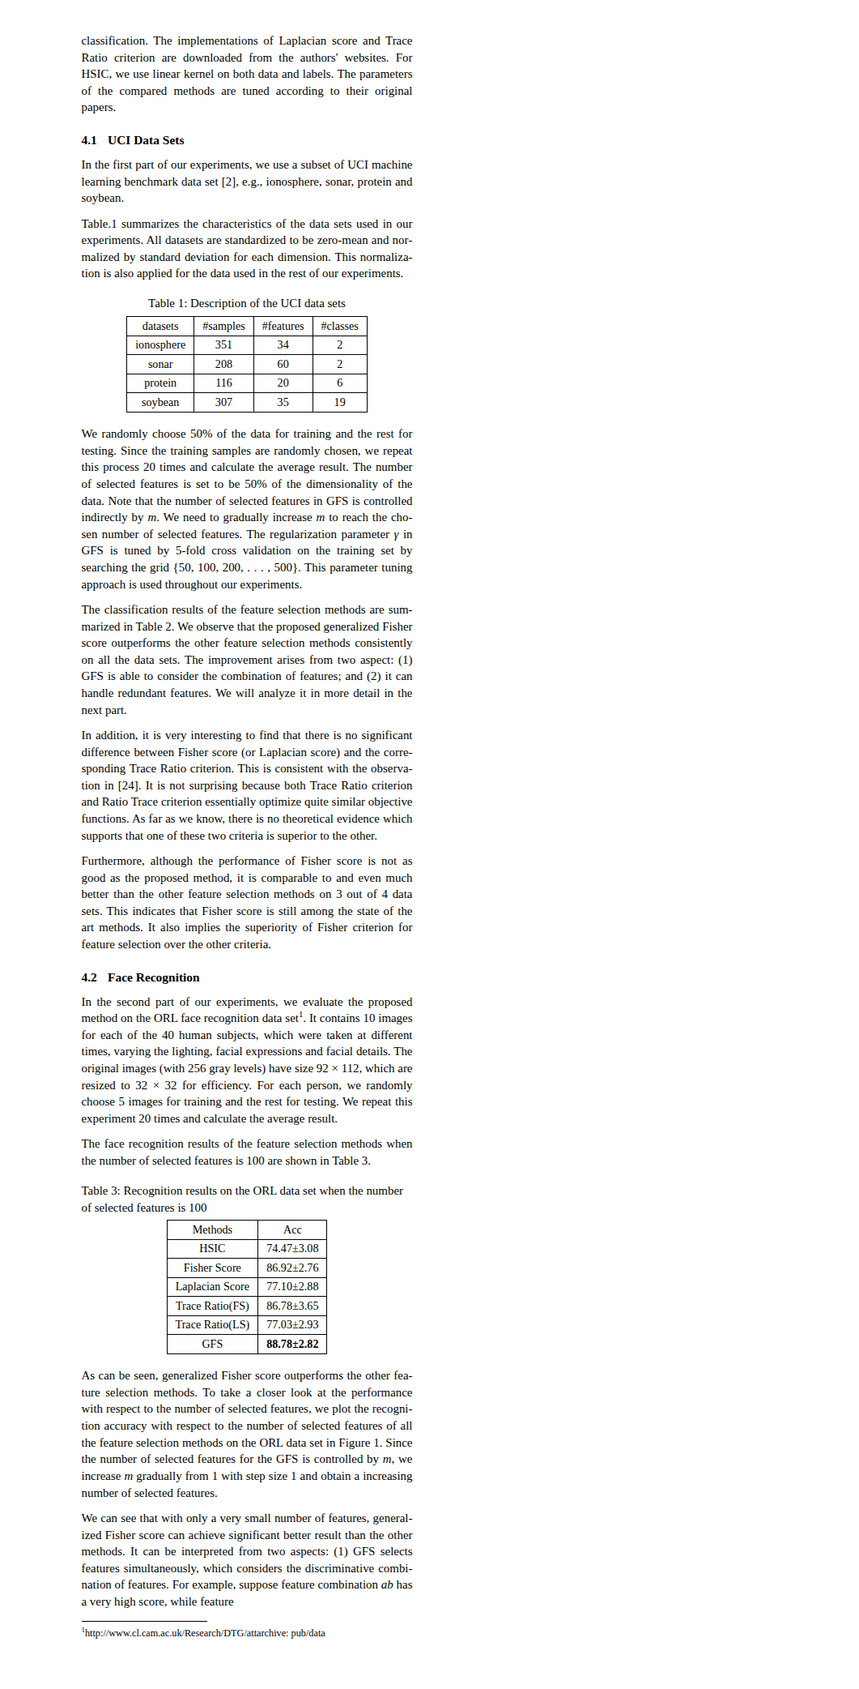classification. The implementations of Laplacian score and Trace Ratio criterion are downloaded from the authors' websites. For HSIC, we use linear kernel on both data and labels. The parameters of the compared methods are tuned according to their original papers.
4.1 UCI Data Sets
In the first part of our experiments, we use a subset of UCI machine learning benchmark data set [2], e.g., ionosphere, sonar, protein and soybean.
Table.1 summarizes the characteristics of the data sets used in our experiments. All datasets are standardized to be zero-mean and normalized by standard deviation for each dimension. This normalization is also applied for the data used in the rest of our experiments.
Table 1: Description of the UCI data sets
| datasets | #samples | #features | #classes |
| --- | --- | --- | --- |
| ionosphere | 351 | 34 | 2 |
| sonar | 208 | 60 | 2 |
| protein | 116 | 20 | 6 |
| soybean | 307 | 35 | 19 |
We randomly choose 50% of the data for training and the rest for testing. Since the training samples are randomly chosen, we repeat this process 20 times and calculate the average result. The number of selected features is set to be 50% of the dimensionality of the data. Note that the number of selected features in GFS is controlled indirectly by m. We need to gradually increase m to reach the chosen number of selected features. The regularization parameter γ in GFS is tuned by 5-fold cross validation on the training set by searching the grid {50, 100, 200, . . . , 500}. This parameter tuning approach is used throughout our experiments.
The classification results of the feature selection methods are summarized in Table 2. We observe that the proposed generalized Fisher score outperforms the other feature selection methods consistently on all the data sets. The improvement arises from two aspect: (1) GFS is able to consider the combination of features; and (2) it can handle redundant features. We will analyze it in more detail in the next part.
In addition, it is very interesting to find that there is no significant difference between Fisher score (or Laplacian score) and the corresponding Trace Ratio criterion. This is consistent with the observation in [24]. It is not surprising because both Trace Ratio criterion and Ratio Trace criterion essentially optimize quite similar objective functions. As far as we know, there is no theoretical evidence which supports that one of these two criteria is superior to the other.
Furthermore, although the performance of Fisher score is not as good as the proposed method, it is comparable to and even much better than the other feature selection methods on 3 out of 4 data sets. This indicates that Fisher score is still among the state of the art methods. It also implies the superiority of Fisher criterion for feature selection over the other criteria.
4.2 Face Recognition
In the second part of our experiments, we evaluate the proposed method on the ORL face recognition data set1. It contains 10 images for each of the 40 human subjects, which were taken at different times, varying the lighting, facial expressions and facial details. The original images (with 256 gray levels) have size 92 × 112, which are resized to 32 × 32 for efficiency. For each person, we randomly choose 5 images for training and the rest for testing. We repeat this experiment 20 times and calculate the average result.
The face recognition results of the feature selection methods when the number of selected features is 100 are shown in Table 3.
Table 3: Recognition results on the ORL data set when the number of selected features is 100
| Methods | Acc |
| --- | --- |
| HSIC | 74.47±3.08 |
| Fisher Score | 86.92±2.76 |
| Laplacian Score | 77.10±2.88 |
| Trace Ratio(FS) | 86.78±3.65 |
| Trace Ratio(LS) | 77.03±2.93 |
| GFS | 88.78±2.82 |
As can be seen, generalized Fisher score outperforms the other feature selection methods. To take a closer look at the performance with respect to the number of selected features, we plot the recognition accuracy with respect to the number of selected features of all the feature selection methods on the ORL data set in Figure 1. Since the number of selected features for the GFS is controlled by m, we increase m gradually from 1 with step size 1 and obtain a increasing number of selected features.
We can see that with only a very small number of features, generalized Fisher score can achieve significant better result than the other methods. It can be interpreted from two aspects: (1) GFS selects features simultaneously, which considers the discriminative combination of features. For example, suppose feature combination ab has a very high score, while feature
1http://www.cl.cam.ac.uk/Research/DTG/attarchive: pub/data